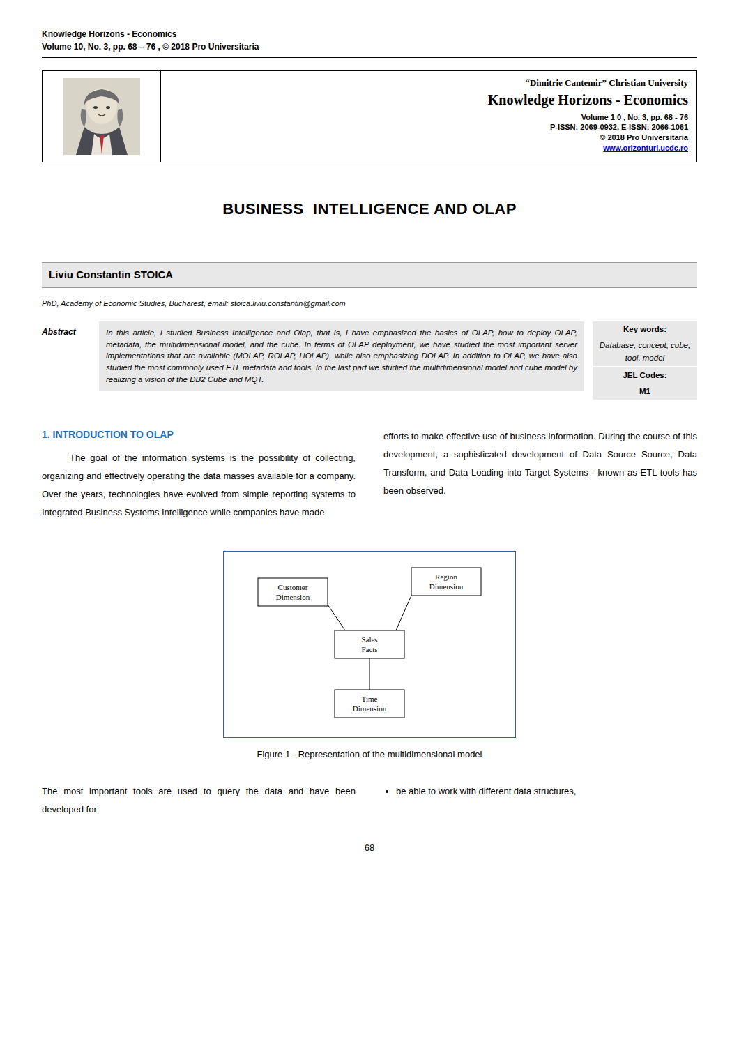Knowledge Horizons - Economics
Volume 10, No. 3, pp. 68 – 76 , © 2018 Pro Universitaria
“Dimitrie Cantemir” Christian University
Knowledge Horizons - Economics
Volume 1 0 , No. 3, pp. 68 - 76
P-ISSN: 2069-0932, E-ISSN: 2066-1061
© 2018 Pro Universitaria
www.orizonturi.ucdc.ro
BUSINESS INTELLIGENCE AND OLAP
Liviu Constantin STOICA
PhD, Academy of Economic Studies, Bucharest, email: stoica.liviu.constantin@gmail.com
Abstract
In this article, I studied Business Intelligence and Olap, that is, I have emphasized the basics of OLAP, how to deploy OLAP, metadata, the multidimensional model, and the cube. In terms of OLAP deployment, we have studied the most important server implementations that are available (MOLAP, ROLAP, HOLAP), while also emphasizing DOLAP. In addition to OLAP, we have also studied the most commonly used ETL metadata and tools. In the last part we studied the multidimensional model and cube model by realizing a vision of the DB2 Cube and MQT.
Key words:
Database, concept, cube, tool, model
JEL Codes:
M1
1. INTRODUCTION TO OLAP
The goal of the information systems is the possibility of collecting, organizing and effectively operating the data masses available for a company. Over the years, technologies have evolved from simple reporting systems to Integrated Business Systems Intelligence while companies have made
efforts to make effective use of business information. During the course of this development, a sophisticated development of Data Source Source, Data Transform, and Data Loading into Target Systems - known as ETL tools has been observed.
Customer Dimension Region Dimension Sales Facts Time Dimension
Figure 1 - Representation of the multidimensional model
The most important tools are used to query the data and have been developed for:
be able to work with different data structures,
68